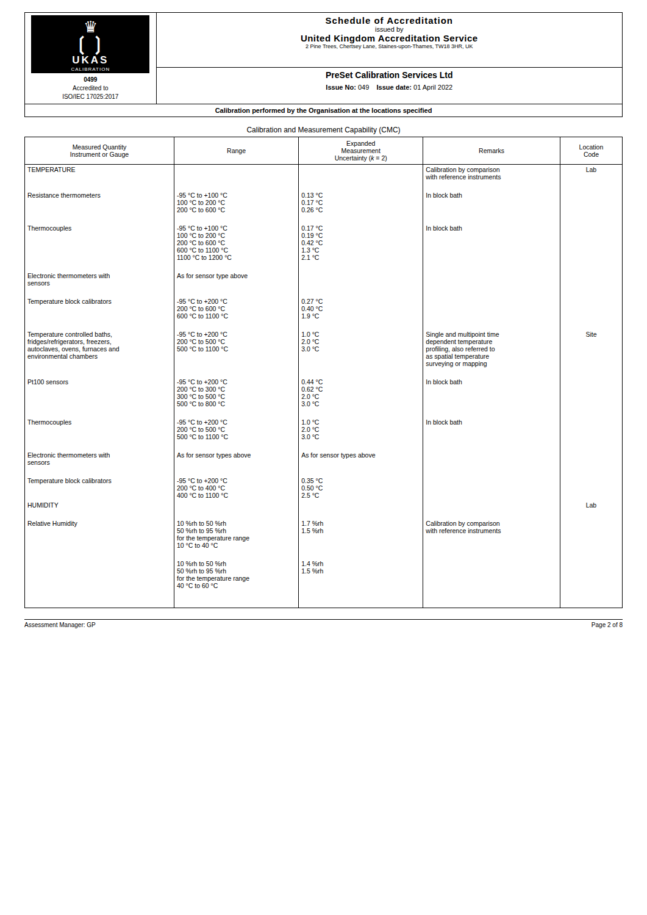| ♛ ❲❳ UKAS CALIBRATION 0499 Accredited to ISO/IEC 17025:2017 | Schedule of Accreditation issued by United Kingdom Accreditation Service 2 Pine Trees, Chertsey Lane, Staines-upon-Thames, TW18 3HR, UK |
| PreSet Calibration Services Ltd Issue No: 049 Issue date: 01 April 2022 |
Calibration performed by the Organisation at the locations specified
Calibration and Measurement Capability (CMC)
| Measured Quantity Instrument or Gauge | Range | Expanded Measurement Uncertainty ( k = 2) | Remarks | Location Code |
| --- | --- | --- | --- | --- |
| TEMPERATURE | | | Calibration by comparison with reference instruments | Lab |
| Resistance thermometers | -95 °C to +100 °C 100 °C to 200 °C 200 °C to 600 °C | 0.13 °C 0.17 °C 0.26 °C | In block bath | |
| Thermocouples | -95 °C to +100 °C 100 °C to 200 °C 200 °C to 600 °C 600 °C to 1100 °C 1100 °C to 1200 °C | 0.17 °C 0.19 °C 0.42 °C 1.3 °C 2.1 °C | In block bath | |
| Electronic thermometers with sensors | As for sensor type above | | | |
| Temperature block calibrators | -95 °C to +200 °C 200 °C to 600 °C 600 °C to 1100 °C | 0.27 °C 0.40 °C 1.9 °C | | |
| Temperature controlled baths, fridges/refrigerators, freezers, autoclaves, ovens, furnaces and environmental chambers | -95 °C to +200 °C 200 °C to 500 °C 500 °C to 1100 °C | 1.0 °C 2.0 °C 3.0 °C | Single and multipoint time dependent temperature profiling, also referred to as spatial temperature surveying or mapping | Site |
| Pt100 sensors | -95 °C to +200 °C 200 °C to 300 °C 300 °C to 500 °C 500 °C to 800 °C | 0.44 °C 0.62 °C 2.0 °C 3.0 °C | In block bath | |
| Thermocouples | -95 °C to +200 °C 200 °C to 500 °C 500 °C to 1100 °C | 1.0 °C 2.0 °C 3.0 °C | In block bath | |
| Electronic thermometers with sensors | As for sensor types above | As for sensor types above | | |
| Temperature block calibrators | -95 °C to +200 °C 200 °C to 400 °C 400 °C to 1100 °C | 0.35 °C 0.50 °C 2.5 °C | | |
| HUMIDITY | | | | Lab |
| Relative Humidity | 10 %rh to 50 %rh 50 %rh to 95 %rh for the temperature range 10 °C to 40 °C | 1.7 %rh 1.5 %rh | Calibration by comparison with reference instruments | |
| | 10 %rh to 50 %rh 50 %rh to 95 %rh for the temperature range 40 °C to 60 °C | 1.4 %rh 1.5 %rh | | |
Assessment Manager: GP Page 2 of 8